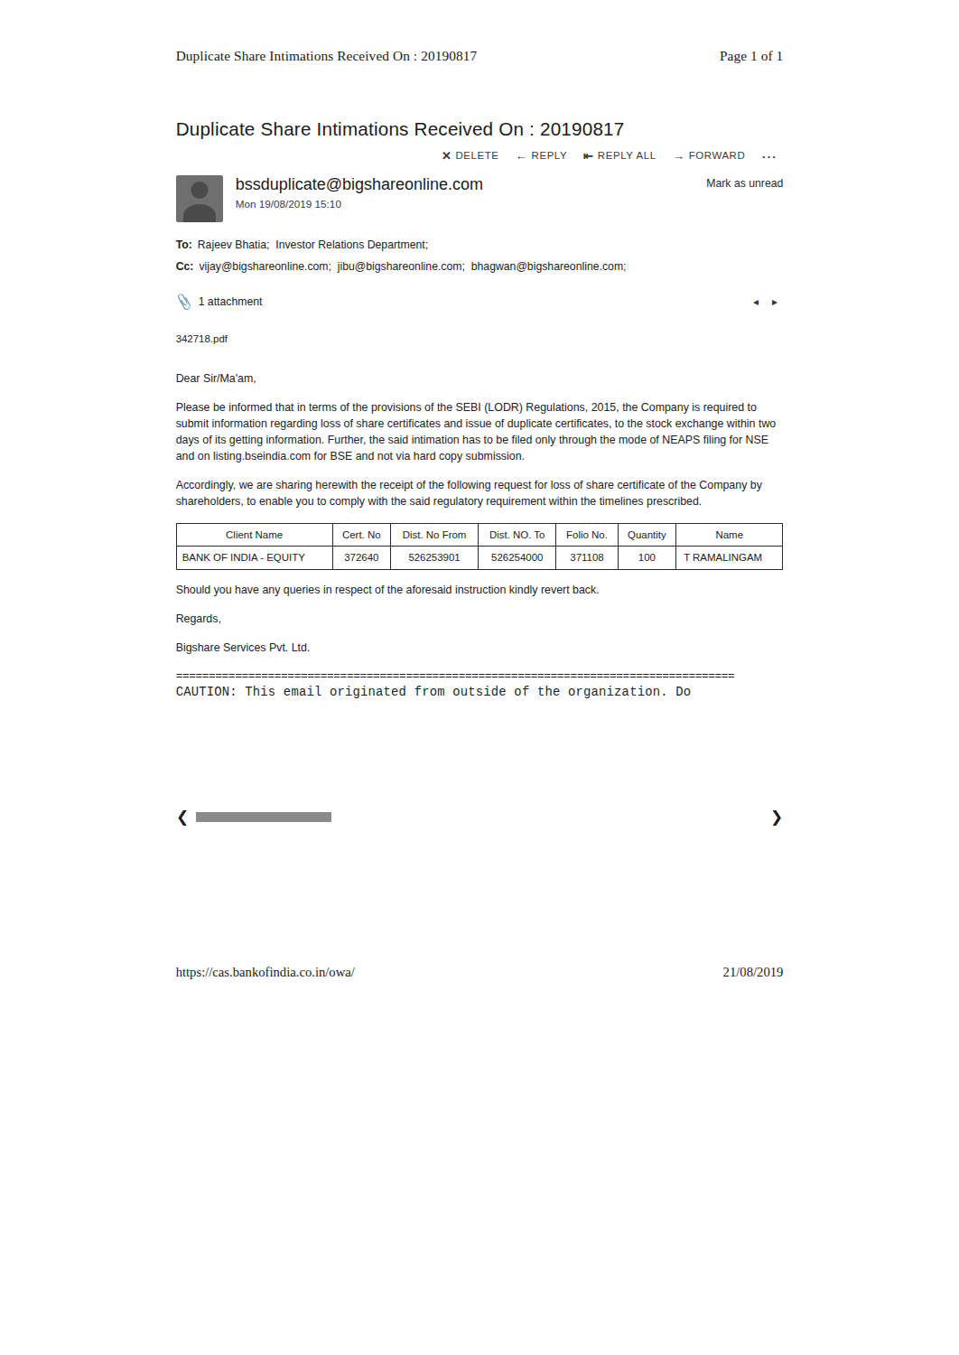Duplicate Share Intimations Received On : 20190817
Page 1 of 1
Duplicate Share Intimations Received On : 20190817
✕DELETE ←REPLY ⇤REPLY ALL →FORWARD ⋯
bssduplicate@bigshareonline.com
Mon 19/08/2019 15:10
Mark as unread
To: Rajeev Bhatia; Investor Relations Department;
Cc: vijay@bigshareonline.com; jibu@bigshareonline.com; bhagwan@bigshareonline.com;
📎 1 attachment
◂ ▸
342718.pdf
Dear Sir/Ma'am,
Please be informed that in terms of the provisions of the SEBI (LODR) Regulations, 2015, the Company is required to submit information regarding loss of share certificates and issue of duplicate certificates, to the stock exchange within two days of its getting information. Further, the said intimation has to be filed only through the mode of NEAPS filing for NSE and on listing.bseindia.com for BSE and not via hard copy submission.
Accordingly, we are sharing herewith the receipt of the following request for loss of share certificate of the Company by shareholders, to enable you to comply with the said regulatory requirement within the timelines prescribed.
| Client Name | Cert. No | Dist. No From | Dist. NO. To | Folio No. | Quantity | Name |
| --- | --- | --- | --- | --- | --- | --- |
| BANK OF INDIA - EQUITY | 372640 | 526253901 | 526254000 | 371108 | 100 | T RAMALINGAM |
Should you have any queries in respect of the aforesaid instruction kindly revert back.
Regards,
Bigshare Services Pvt. Ltd.
=====================================================================================
CAUTION: This email originated from outside of the organization. Do
❮ ❯
https://cas.bankofindia.co.in/owa/
21/08/2019